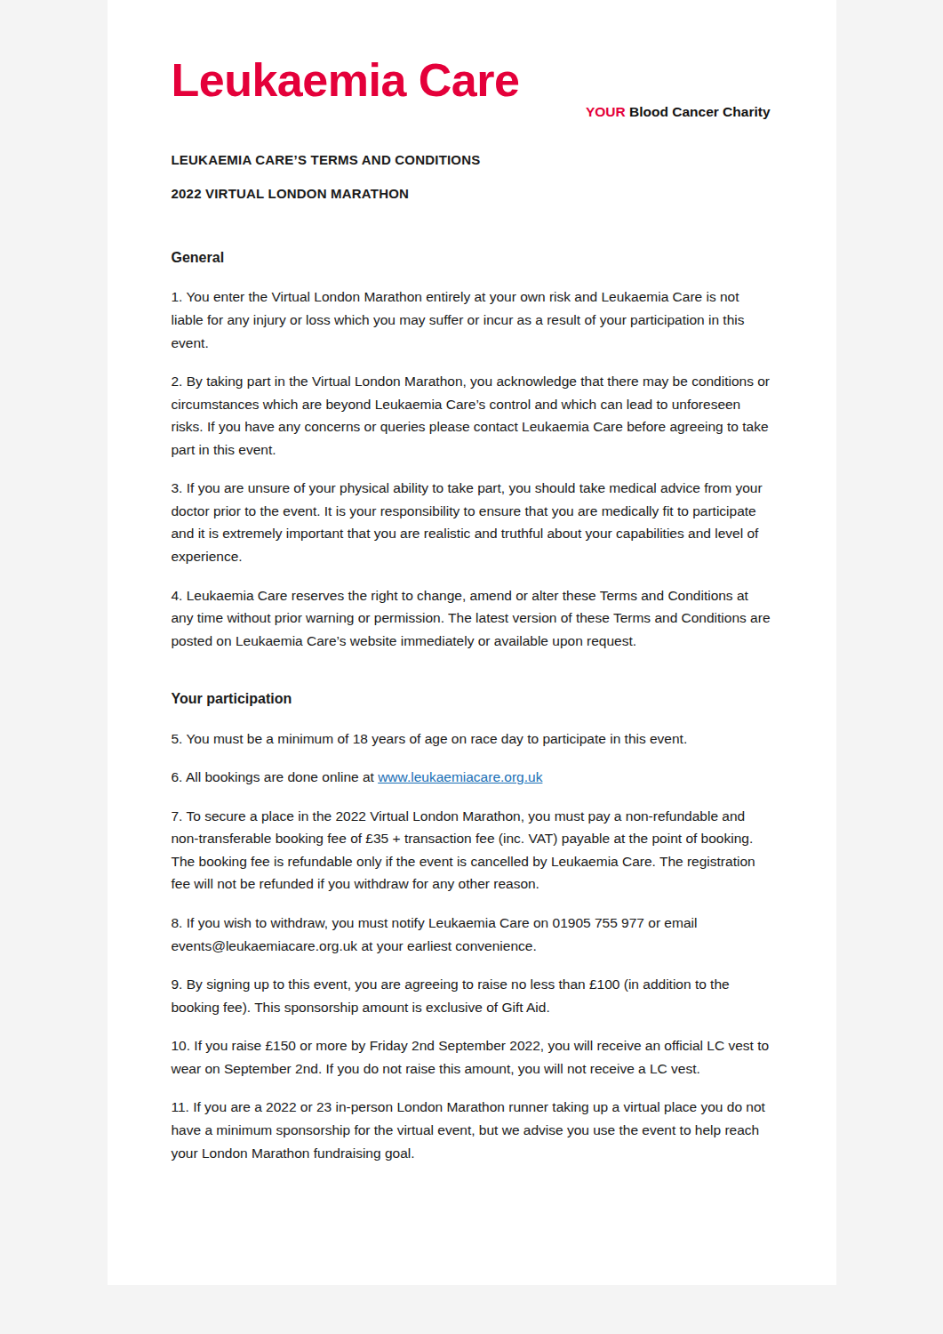Leukaemia Care YOUR Blood Cancer Charity
Leukaemia Care’s Terms and Conditions
2022 Virtual London Marathon
General
1. You enter the Virtual London Marathon entirely at your own risk and Leukaemia Care is not liable for any injury or loss which you may suffer or incur as a result of your participation in this event.
2. By taking part in the Virtual London Marathon, you acknowledge that there may be conditions or circumstances which are beyond Leukaemia Care’s control and which can lead to unforeseen risks. If you have any concerns or queries please contact Leukaemia Care before agreeing to take part in this event.
3. If you are unsure of your physical ability to take part, you should take medical advice from your doctor prior to the event. It is your responsibility to ensure that you are medically fit to participate and it is extremely important that you are realistic and truthful about your capabilities and level of experience.
4. Leukaemia Care reserves the right to change, amend or alter these Terms and Conditions at any time without prior warning or permission. The latest version of these Terms and Conditions are posted on Leukaemia Care’s website immediately or available upon request.
Your participation
5. You must be a minimum of 18 years of age on race day to participate in this event.
6. All bookings are done online at www.leukaemiacare.org.uk
7. To secure a place in the 2022 Virtual London Marathon, you must pay a non-refundable and non-transferable booking fee of £35 + transaction fee (inc. VAT) payable at the point of booking. The booking fee is refundable only if the event is cancelled by Leukaemia Care. The registration fee will not be refunded if you withdraw for any other reason.
8. If you wish to withdraw, you must notify Leukaemia Care on 01905 755 977 or email events@leukaemiacare.org.uk at your earliest convenience.
9. By signing up to this event, you are agreeing to raise no less than £100 (in addition to the booking fee). This sponsorship amount is exclusive of Gift Aid.
10. If you raise £150 or more by Friday 2nd September 2022, you will receive an official LC vest to wear on September 2nd. If you do not raise this amount, you will not receive a LC vest.
11. If you are a 2022 or 23 in-person London Marathon runner taking up a virtual place you do not have a minimum sponsorship for the virtual event, but we advise you use the event to help reach your London Marathon fundraising goal.